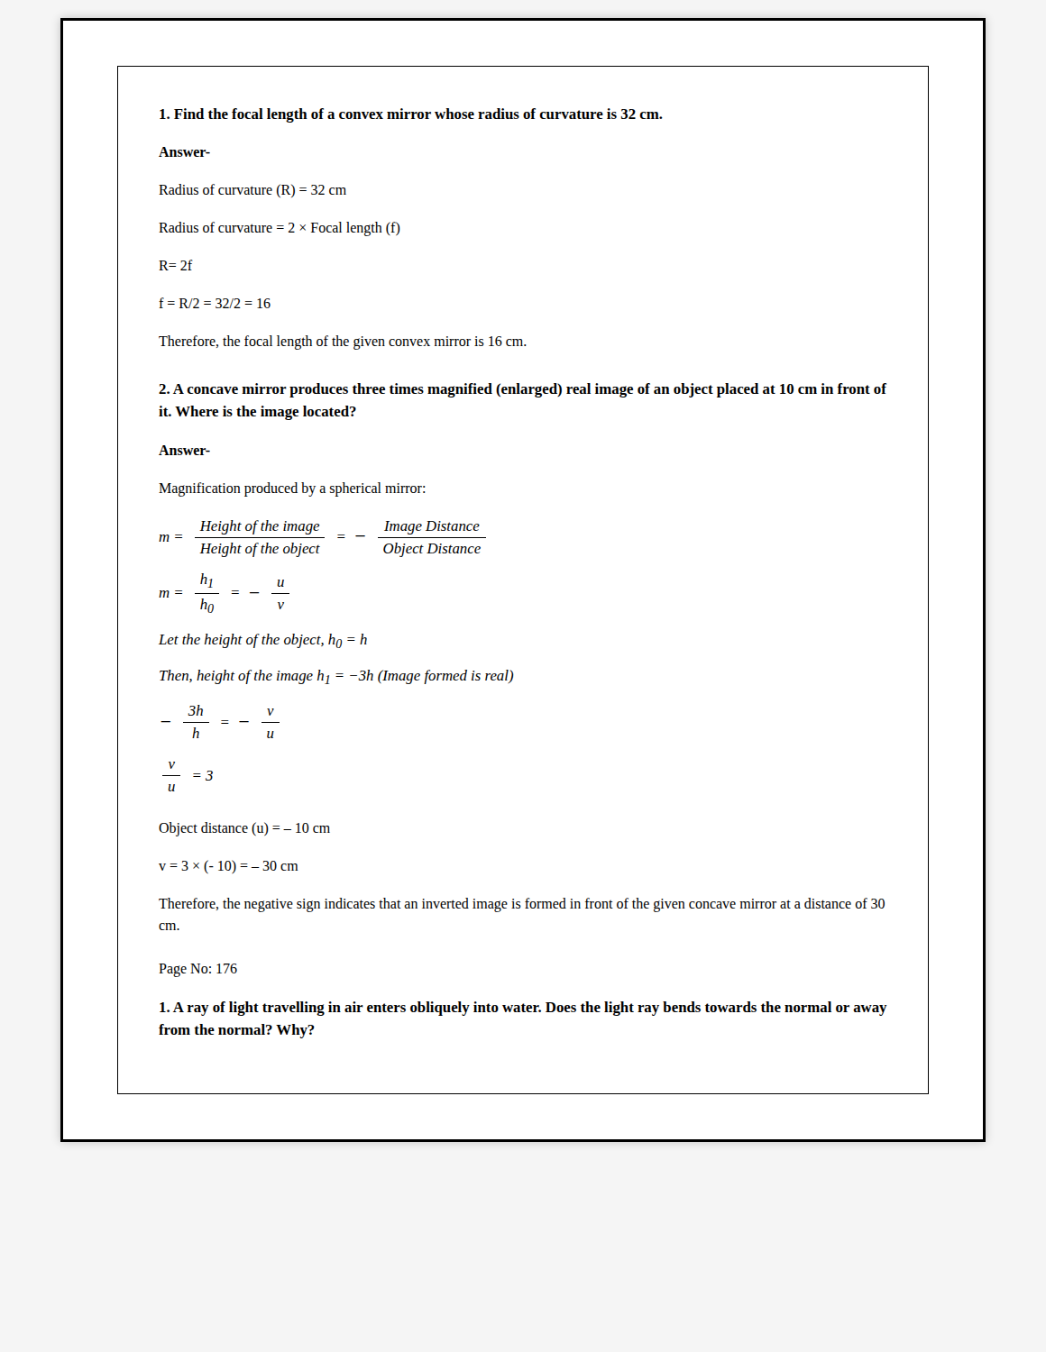1. Find the focal length of a convex mirror whose radius of curvature is 32 cm.
Answer-
Radius of curvature (R) = 32 cm
Radius of curvature = 2 × Focal length (f)
R= 2f
f = R/2 = 32/2 = 16
Therefore, the focal length of the given convex mirror is 16 cm.
2. A concave mirror produces three times magnified (enlarged) real image of an object placed at 10 cm in front of it. Where is the image located?
Answer-
Magnification produced by a spherical mirror:
m = Height of the image Height of the object = − Image Distance Object Distance
m = h1 h0 = − u v
Let the height of the object, h0 = h
Then, height of the image h1 = −3h (Image formed is real)
− 3h h = − v u
v u = 3
Object distance (u) = – 10 cm
v = 3 × (- 10) = – 30 cm
Therefore, the negative sign indicates that an inverted image is formed in front of the given concave mirror at a distance of 30 cm.
Page No: 176
1. A ray of light travelling in air enters obliquely into water. Does the light ray bends towards the normal or away from the normal? Why?